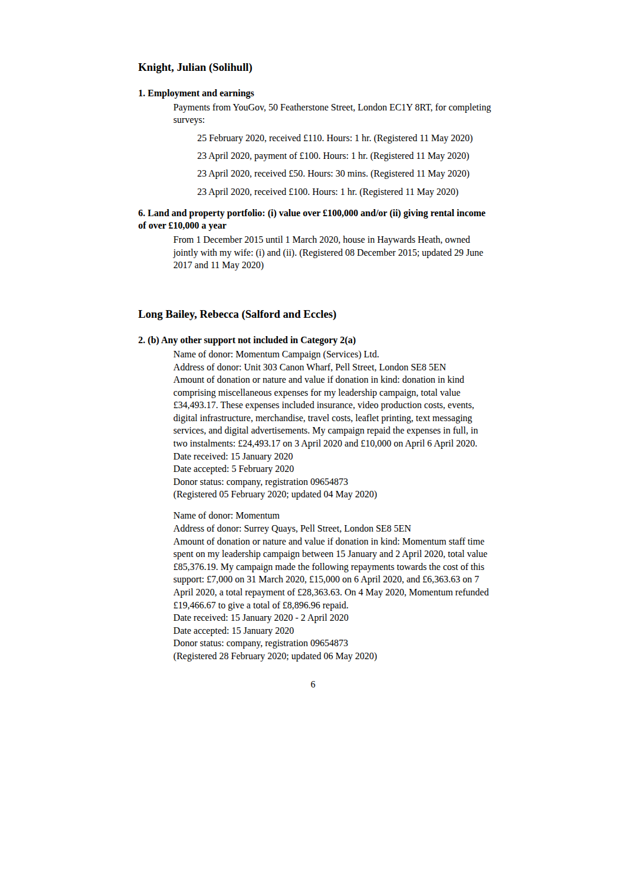Knight, Julian (Solihull)
1. Employment and earnings
Payments from YouGov, 50 Featherstone Street, London EC1Y 8RT, for completing surveys:
25 February 2020, received £110. Hours: 1 hr. (Registered 11 May 2020)
23 April 2020, payment of £100. Hours: 1 hr. (Registered 11 May 2020)
23 April 2020, received £50. Hours: 30 mins. (Registered 11 May 2020)
23 April 2020, received £100. Hours: 1 hr. (Registered 11 May 2020)
6. Land and property portfolio: (i) value over £100,000 and/or (ii) giving rental income of over £10,000 a year
From 1 December 2015 until 1 March 2020, house in Haywards Heath, owned jointly with my wife: (i) and (ii). (Registered 08 December 2015; updated 29 June 2017 and 11 May 2020)
Long Bailey, Rebecca (Salford and Eccles)
2. (b) Any other support not included in Category 2(a)
Name of donor: Momentum Campaign (Services) Ltd.
Address of donor: Unit 303 Canon Wharf, Pell Street, London SE8 5EN
Amount of donation or nature and value if donation in kind: donation in kind comprising miscellaneous expenses for my leadership campaign, total value £34,493.17. These expenses included insurance, video production costs, events, digital infrastructure, merchandise, travel costs, leaflet printing, text messaging services, and digital advertisements. My campaign repaid the expenses in full, in two instalments: £24,493.17 on 3 April 2020 and £10,000 on April 6 April 2020.
Date received: 15 January 2020
Date accepted: 5 February 2020
Donor status: company, registration 09654873
(Registered 05 February 2020; updated 04 May 2020)
Name of donor: Momentum
Address of donor: Surrey Quays, Pell Street, London SE8 5EN
Amount of donation or nature and value if donation in kind: Momentum staff time spent on my leadership campaign between 15 January and 2 April 2020, total value £85,376.19. My campaign made the following repayments towards the cost of this support: £7,000 on 31 March 2020, £15,000 on 6 April 2020, and £6,363.63 on 7 April 2020, a total repayment of £28,363.63. On 4 May 2020, Momentum refunded £19,466.67 to give a total of £8,896.96 repaid.
Date received: 15 January 2020 - 2 April 2020
Date accepted: 15 January 2020
Donor status: company, registration 09654873
(Registered 28 February 2020; updated 06 May 2020)
6